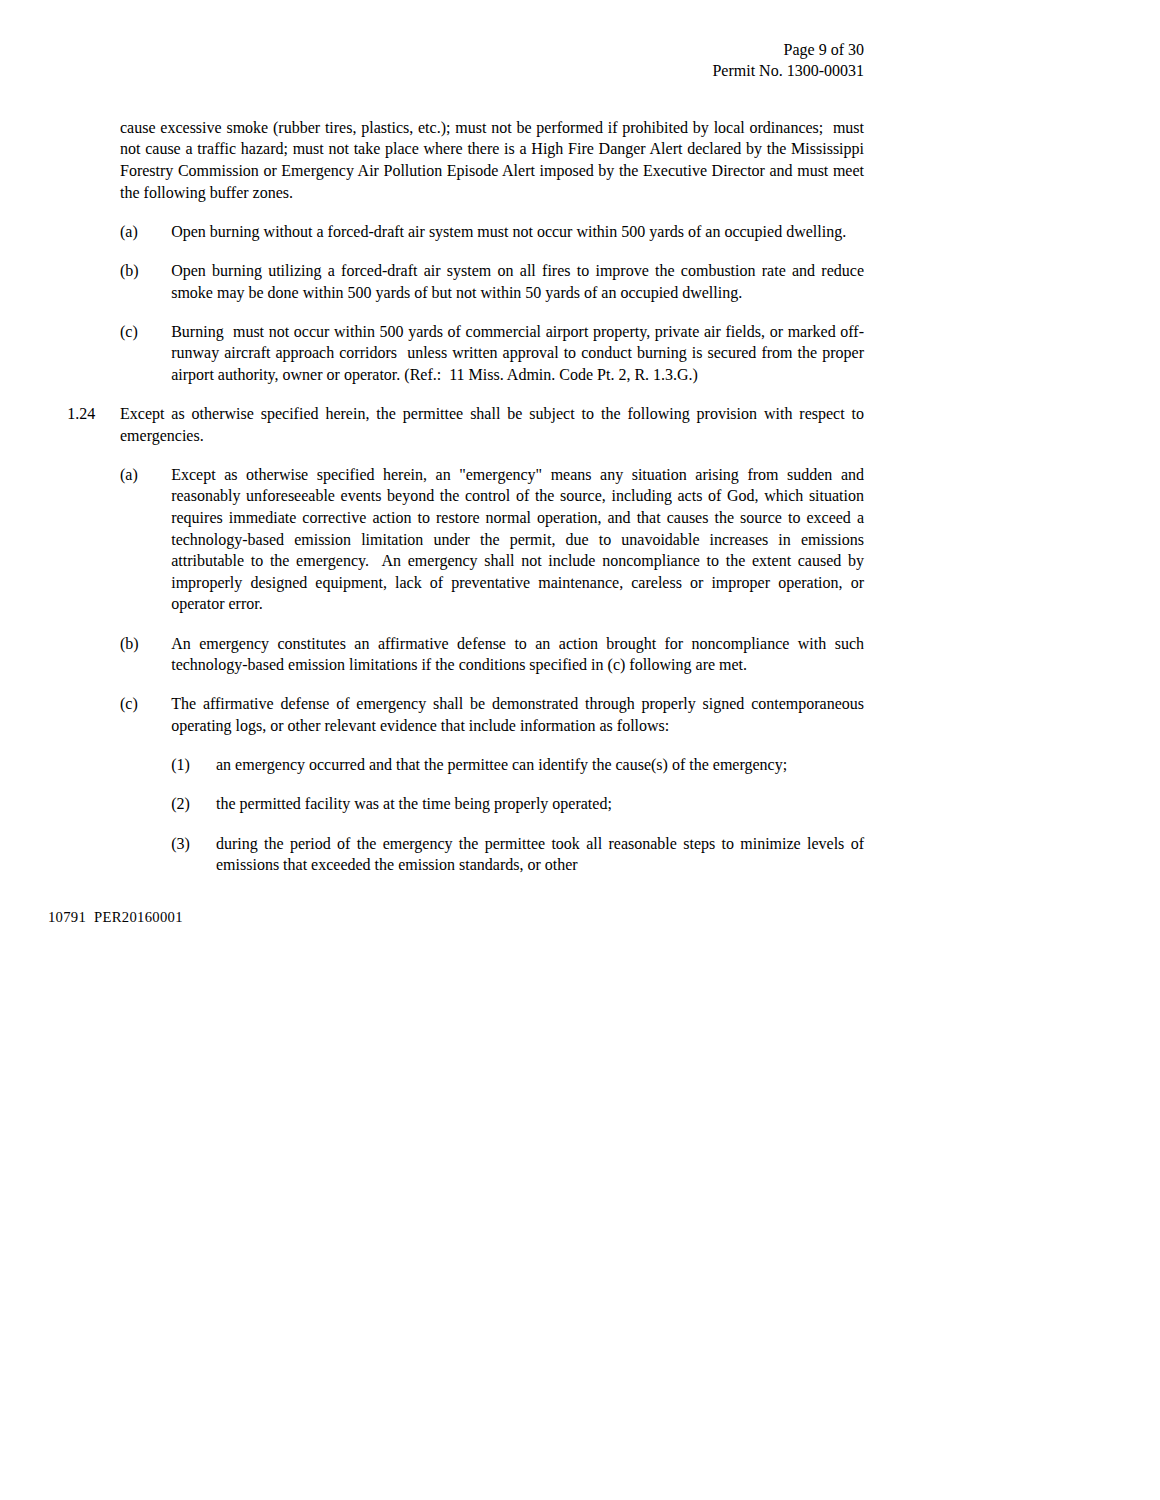Page 9 of 30
Permit No. 1300-00031
cause excessive smoke (rubber tires, plastics, etc.); must not be performed if prohibited by local ordinances; must not cause a traffic hazard; must not take place where there is a High Fire Danger Alert declared by the Mississippi Forestry Commission or Emergency Air Pollution Episode Alert imposed by the Executive Director and must meet the following buffer zones.
(a)
Open burning without a forced-draft air system must not occur within 500 yards of an occupied dwelling.
(b)
Open burning utilizing a forced-draft air system on all fires to improve the combustion rate and reduce smoke may be done within 500 yards of but not within 50 yards of an occupied dwelling.
(c)
Burning must not occur within 500 yards of commercial airport property, private air fields, or marked off-runway aircraft approach corridors unless written approval to conduct burning is secured from the proper airport authority, owner or operator. (Ref.: 11 Miss. Admin. Code Pt. 2, R. 1.3.G.)
1.24
Except as otherwise specified herein, the permittee shall be subject to the following provision with respect to emergencies.
(a)
Except as otherwise specified herein, an "emergency" means any situation arising from sudden and reasonably unforeseeable events beyond the control of the source, including acts of God, which situation requires immediate corrective action to restore normal operation, and that causes the source to exceed a technology-based emission limitation under the permit, due to unavoidable increases in emissions attributable to the emergency. An emergency shall not include noncompliance to the extent caused by improperly designed equipment, lack of preventative maintenance, careless or improper operation, or operator error.
(b)
An emergency constitutes an affirmative defense to an action brought for noncompliance with such technology-based emission limitations if the conditions specified in (c) following are met.
(c)
The affirmative defense of emergency shall be demonstrated through properly signed contemporaneous operating logs, or other relevant evidence that include information as follows:
(1)
an emergency occurred and that the permittee can identify the cause(s) of the emergency;
(2)
the permitted facility was at the time being properly operated;
(3)
during the period of the emergency the permittee took all reasonable steps to minimize levels of emissions that exceeded the emission standards, or other
10791 PER20160001